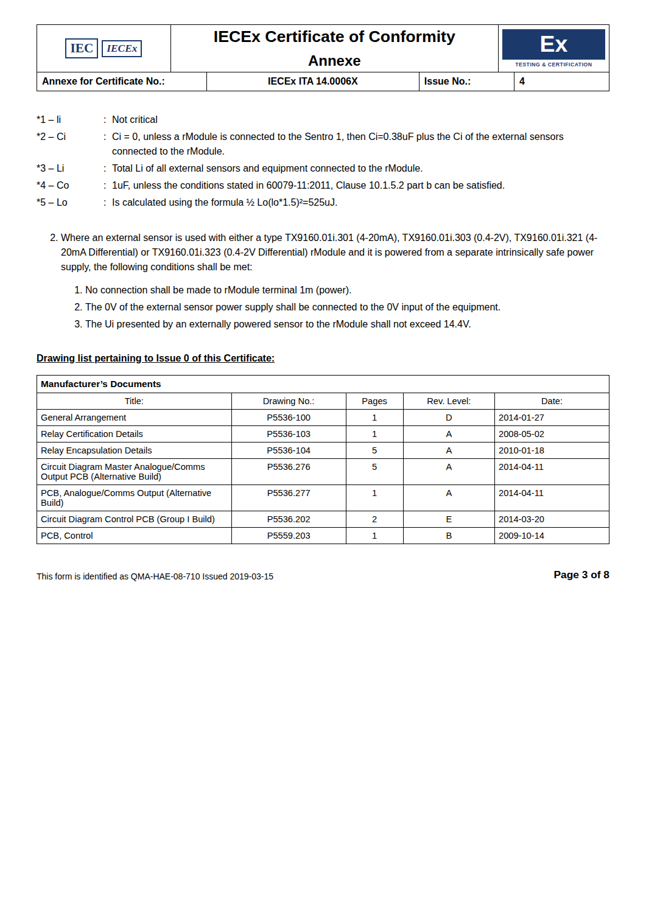| IEC IECEx | IECEx Certificate of Conformity Annexe | Ex TESTING & CERTIFICATION |
| Annexe for Certificate No.: | IECEx ITA 14.0006X | Issue No.: | 4 |
| *1 – li | : | Not critical |
| *2 – Ci | : | Ci = 0, unless a rModule is connected to the Sentro 1, then Ci=0.38uF plus the Ci of the external sensors connected to the rModule. |
| *3 – Li | : | Total Li of all external sensors and equipment connected to the rModule. |
| *4 – Co | : | 1uF, unless the conditions stated in 60079-11:2011, Clause 10.1.5.2 part b can be satisfied. |
| *5 – Lo | : | Is calculated using the formula ½ Lo(lo*1.5)²=525uJ. |
Where an external sensor is used with either a type TX9160.01i.301 (4-20mA), TX9160.01i.303 (0.4-2V), TX9160.01i.321 (4-20mA Differential) or TX9160.01i.323 (0.4-2V Differential) rModule and it is powered from a separate intrinsically safe power supply, the following conditions shall be met:
No connection shall be made to rModule terminal 1m (power).
The 0V of the external sensor power supply shall be connected to the 0V input of the equipment.
The Ui presented by an externally powered sensor to the rModule shall not exceed 14.4V.
Drawing list pertaining to Issue 0 of this Certificate:
| Manufacturer’s Documents |
| --- |
| Title: | Drawing No.: | Pages | Rev. Level: | Date: |
| General Arrangement | P5536-100 | 1 | D | 2014-01-27 |
| Relay Certification Details | P5536-103 | 1 | A | 2008-05-02 |
| Relay Encapsulation Details | P5536-104 | 5 | A | 2010-01-18 |
| Circuit Diagram Master Analogue/Comms Output PCB (Alternative Build) | P5536.276 | 5 | A | 2014-04-11 |
| PCB, Analogue/Comms Output (Alternative Build) | P5536.277 | 1 | A | 2014-04-11 |
| Circuit Diagram Control PCB (Group I Build) | P5536.202 | 2 | E | 2014-03-20 |
| PCB, Control | P5559.203 | 1 | B | 2009-10-14 |
This form is identified as QMA-HAE-08-710 Issued 2019-03-15
Page 3 of 8